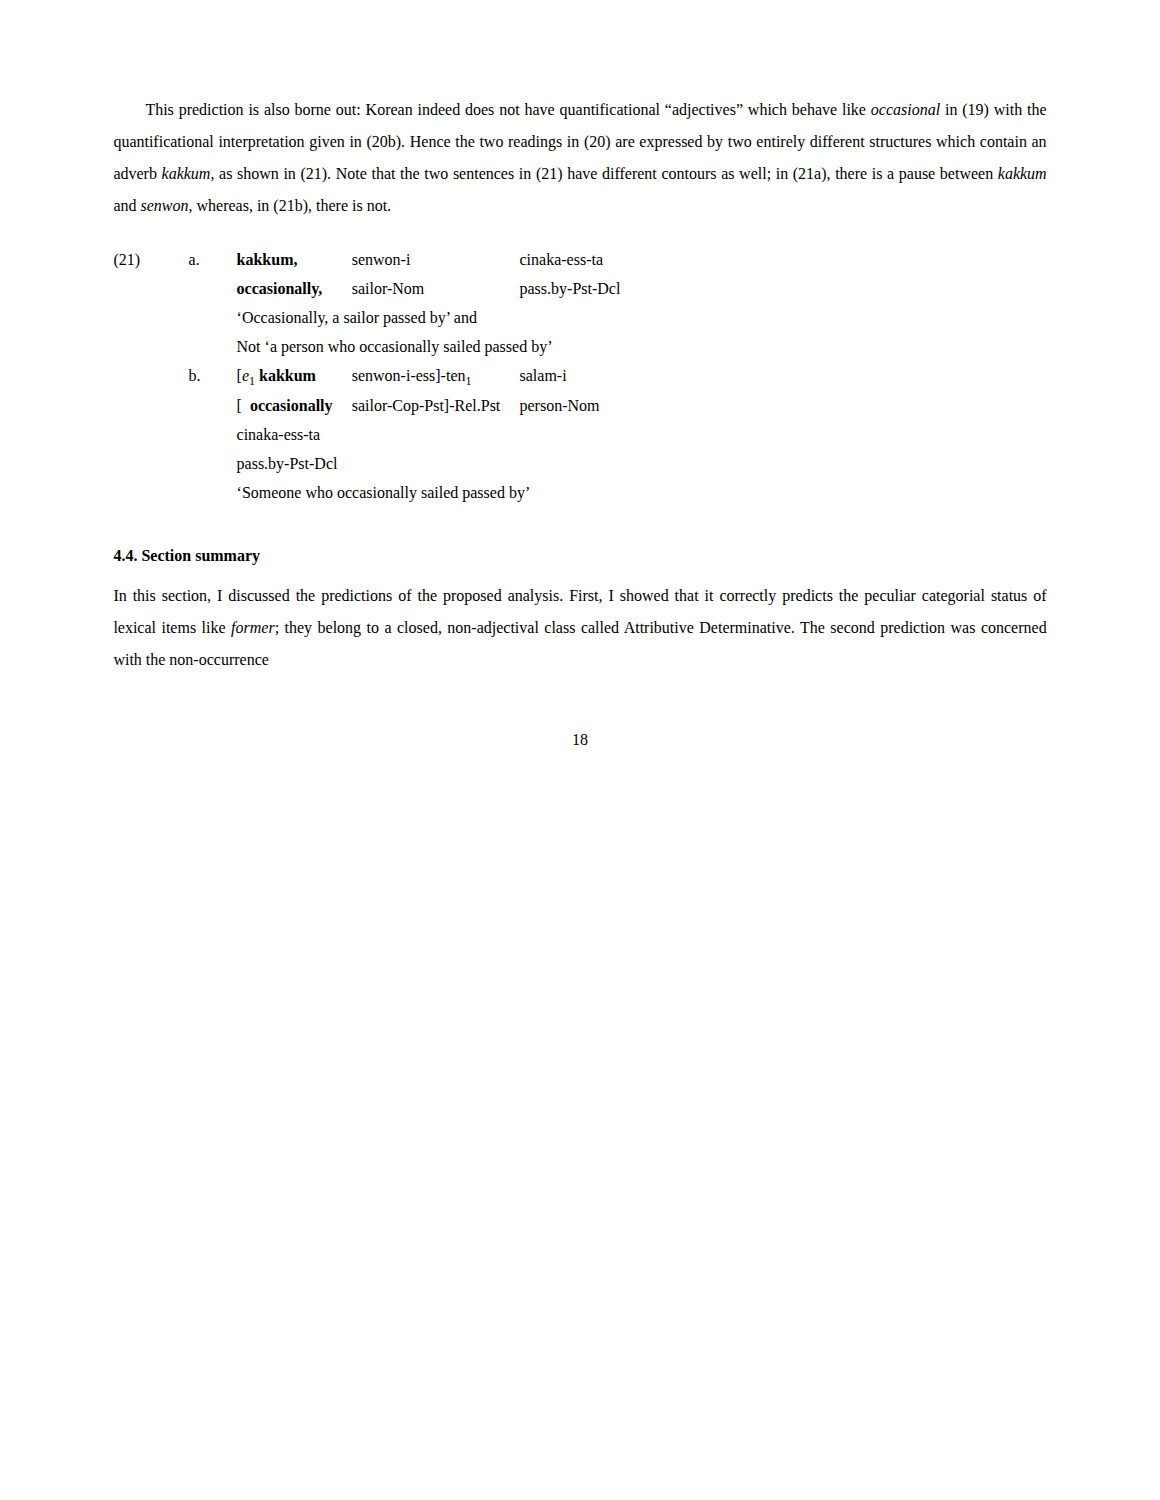This prediction is also borne out: Korean indeed does not have quantificational “adjectives” which behave like occasional in (19) with the quantificational interpretation given in (20b). Hence the two readings in (20) are expressed by two entirely different structures which contain an adverb kakkum, as shown in (21). Note that the two sentences in (21) have different contours as well; in (21a), there is a pause between kakkum and senwon, whereas, in (21b), there is not.
| (21) | a. | kakkum, | senwon-i | cinaka-ess-ta |
| | | occasionally, | sailor-Nom | pass.by-Pst-Dcl |
| | | ‘Occasionally, a sailor passed by’ and |
| | | Not ‘a person who occasionally sailed passed by’ |
| | b. | [ e 1 kakkum | senwon-i-ess]-ten 1 | salam-i |
| | | [ occasionally | sailor-Cop-Pst]-Rel.Pst | person-Nom |
| | | cinaka-ess-ta |
| | | pass.by-Pst-Dcl |
| | | ‘Someone who occasionally sailed passed by’ |
4.4. Section summary
In this section, I discussed the predictions of the proposed analysis. First, I showed that it correctly predicts the peculiar categorial status of lexical items like former; they belong to a closed, non-adjectival class called Attributive Determinative. The second prediction was concerned with the non-occurrence
18